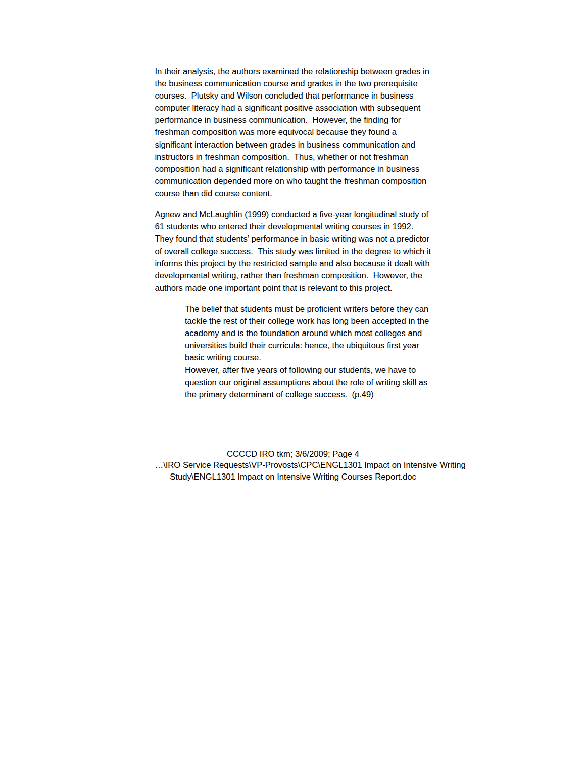In their analysis, the authors examined the relationship between grades in the business communication course and grades in the two prerequisite courses. Plutsky and Wilson concluded that performance in business computer literacy had a significant positive association with subsequent performance in business communication. However, the finding for freshman composition was more equivocal because they found a significant interaction between grades in business communication and instructors in freshman composition. Thus, whether or not freshman composition had a significant relationship with performance in business communication depended more on who taught the freshman composition course than did course content.
Agnew and McLaughlin (1999) conducted a five-year longitudinal study of 61 students who entered their developmental writing courses in 1992. They found that students’ performance in basic writing was not a predictor of overall college success. This study was limited in the degree to which it informs this project by the restricted sample and also because it dealt with developmental writing, rather than freshman composition. However, the authors made one important point that is relevant to this project.
The belief that students must be proficient writers before they can tackle the rest of their college work has long been accepted in the academy and is the foundation around which most colleges and universities build their curricula: hence, the ubiquitous first year basic writing course.
However, after five years of following our students, we have to question our original assumptions about the role of writing skill as the primary determinant of college success. (p.49)
CCCCD IRO tkm; 3/6/2009; Page 4
…\IRO Service Requests\VP-Provosts\CPC\ENGL1301 Impact on Intensive Writing
Study\ENGL1301 Impact on Intensive Writing Courses Report.doc